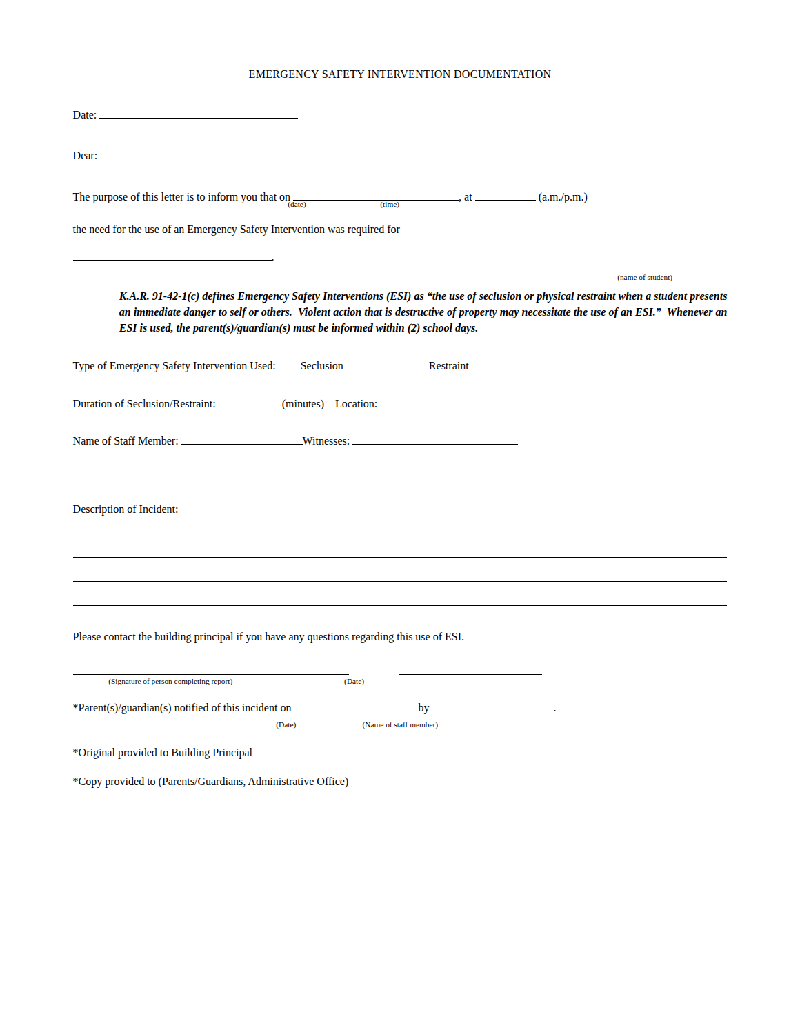EMERGENCY SAFETY INTERVENTION DOCUMENTATION
Date:
Dear:
The purpose of this letter is to inform you that on , at (a.m./p.m.)
(date)(time)
the need for the use of an Emergency Safety Intervention was required for
.
(name of student)
K.A.R. 91-42-1(c) defines Emergency Safety Interventions (ESI) as “the use of seclusion or physical restraint when a student presents an immediate danger to self or others. Violent action that is destructive of property may necessitate the use of an ESI.” Whenever an ESI is used, the parent(s)/guardian(s) must be informed within (2) school days.
Type of Emergency Safety Intervention Used: Seclusion Restraint
Duration of Seclusion/Restraint: (minutes) Location:
Name of Staff Member: Witnesses:
Description of Incident:
Please contact the building principal if you have any questions regarding this use of ESI.
(Signature of person completing report) (Date)
*Parent(s)/guardian(s) notified of this incident on by .
(Date)(Name of staff member)
*Original provided to Building Principal
*Copy provided to (Parents/Guardians, Administrative Office)